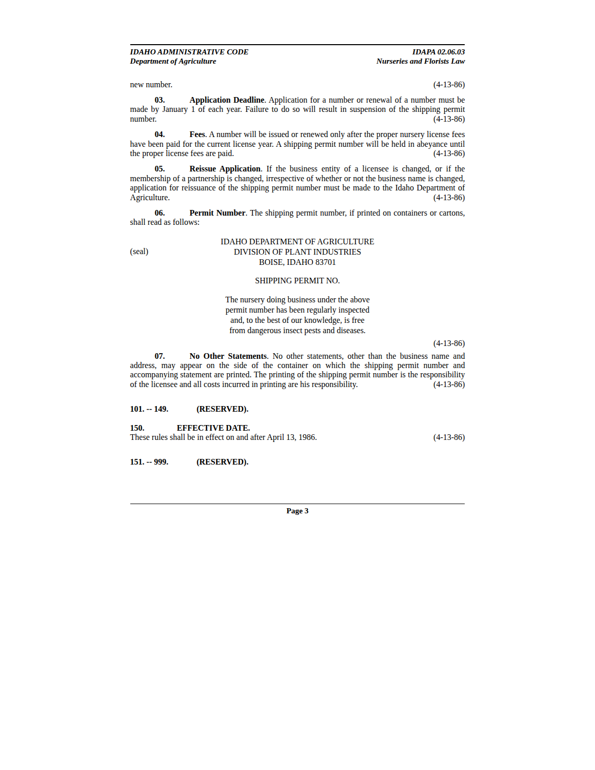IDAHO ADMINISTRATIVE CODE
IDAPA 02.06.03
Department of Agriculture
Nurseries and Florists Law
new number.(4-13-86)
03. Application Deadline. Application for a number or renewal of a number must be made by January 1 of each year. Failure to do so will result in suspension of the shipping permit number.(4-13-86)
04. Fees. A number will be issued or renewed only after the proper nursery license fees have been paid for the current license year. A shipping permit number will be held in abeyance until the proper license fees are paid.(4-13-86)
05. Reissue Application. If the business entity of a licensee is changed, or if the membership of a partnership is changed, irrespective of whether or not the business name is changed, application for reissuance of the shipping permit number must be made to the Idaho Department of Agriculture.(4-13-86)
06. Permit Number. The shipping permit number, if printed on containers or cartons, shall read as follows:
(seal)
IDAHO DEPARTMENT OF AGRICULTURE
DIVISION OF PLANT INDUSTRIES
BOISE, IDAHO 83701
SHIPPING PERMIT NO.
The nursery doing business under the above
permit number has been regularly inspected
and, to the best of our knowledge, is free
from dangerous insect pests and diseases.
(4-13-86)
07. No Other Statements. No other statements, other than the business name and address, may appear on the side of the container on which the shipping permit number and accompanying statement are printed. The printing of the shipping permit number is the responsibility of the licensee and all costs incurred in printing are his responsibility.(4-13-86)
101. -- 149.(RESERVED).
150. EFFECTIVE DATE.
These rules shall be in effect on and after April 13, 1986.(4-13-86)
151. -- 999.(RESERVED).
Page 3